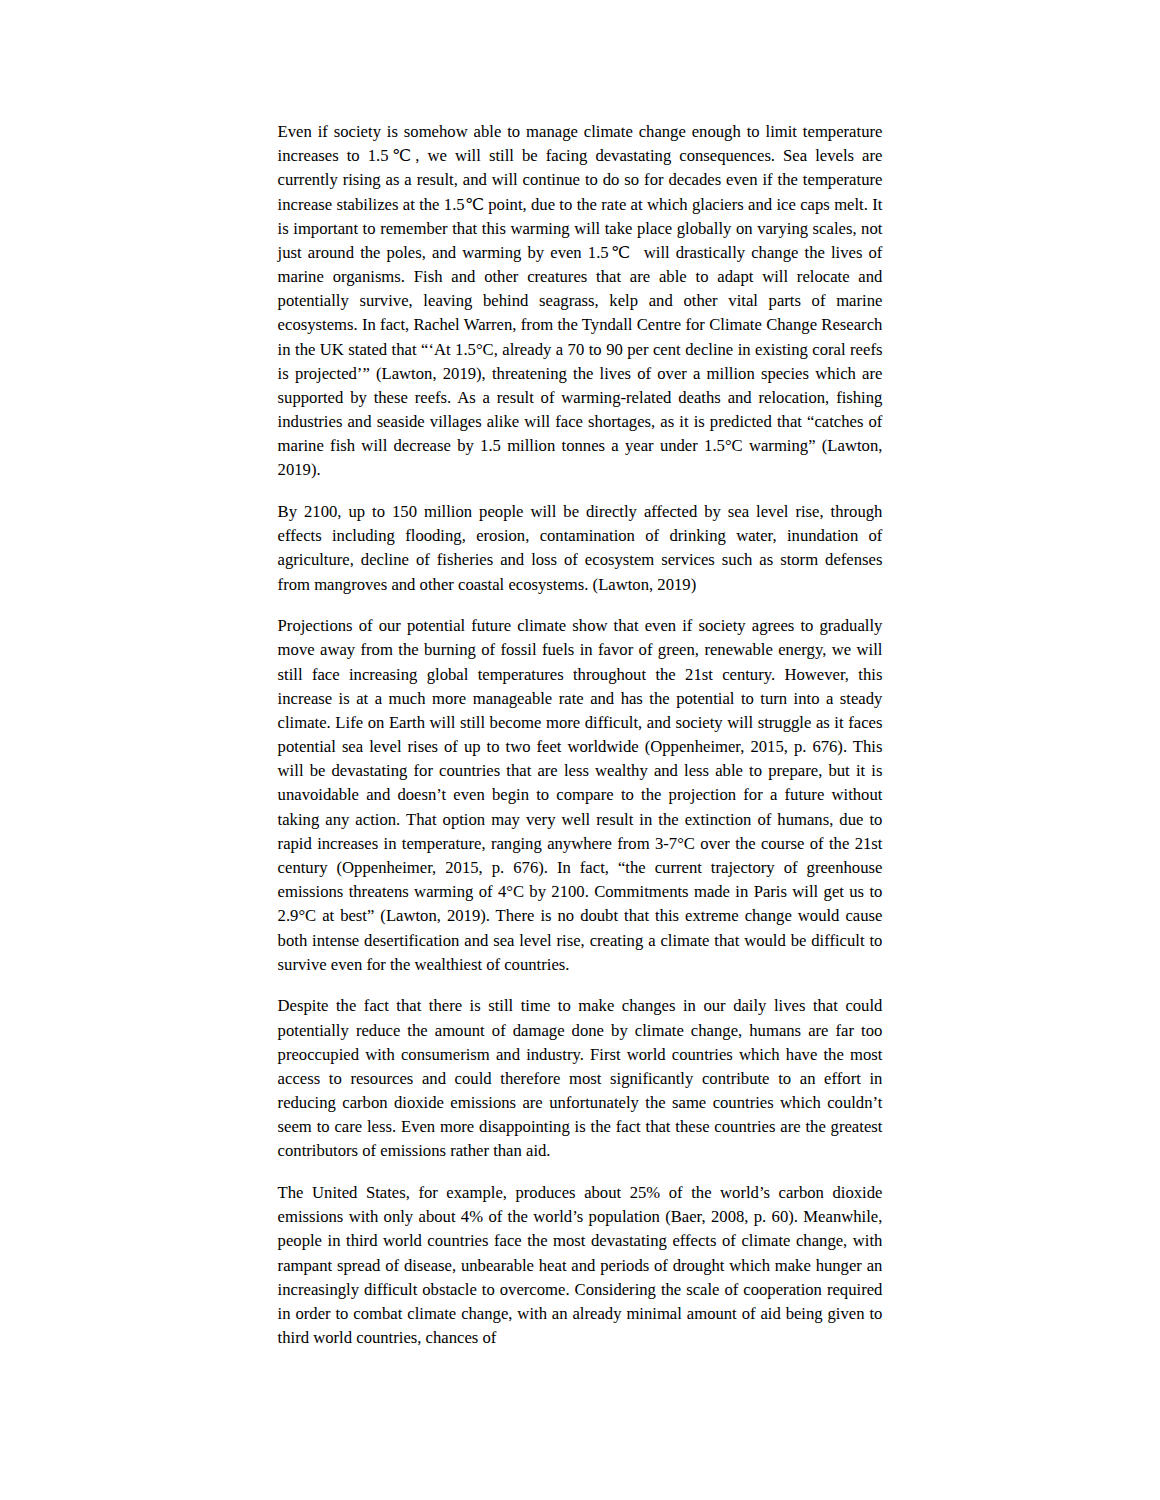Even if society is somehow able to manage climate change enough to limit temperature increases to 1.5℃, we will still be facing devastating consequences. Sea levels are currently rising as a result, and will continue to do so for decades even if the temperature increase stabilizes at the 1.5℃ point, due to the rate at which glaciers and ice caps melt. It is important to remember that this warming will take place globally on varying scales, not just around the poles, and warming by even 1.5℃ will drastically change the lives of marine organisms. Fish and other creatures that are able to adapt will relocate and potentially survive, leaving behind seagrass, kelp and other vital parts of marine ecosystems. In fact, Rachel Warren, from the Tyndall Centre for Climate Change Research in the UK stated that “‘At 1.5°C, already a 70 to 90 per cent decline in existing coral reefs is projected’” (Lawton, 2019), threatening the lives of over a million species which are supported by these reefs. As a result of warming-related deaths and relocation, fishing industries and seaside villages alike will face shortages, as it is predicted that “catches of marine fish will decrease by 1.5 million tonnes a year under 1.5°C warming” (Lawton, 2019).
By 2100, up to 150 million people will be directly affected by sea level rise, through effects including flooding, erosion, contamination of drinking water, inundation of agriculture, decline of fisheries and loss of ecosystem services such as storm defenses from mangroves and other coastal ecosystems. (Lawton, 2019)
Projections of our potential future climate show that even if society agrees to gradually move away from the burning of fossil fuels in favor of green, renewable energy, we will still face increasing global temperatures throughout the 21st century. However, this increase is at a much more manageable rate and has the potential to turn into a steady climate. Life on Earth will still become more difficult, and society will struggle as it faces potential sea level rises of up to two feet worldwide (Oppenheimer, 2015, p. 676). This will be devastating for countries that are less wealthy and less able to prepare, but it is unavoidable and doesn’t even begin to compare to the projection for a future without taking any action. That option may very well result in the extinction of humans, due to rapid increases in temperature, ranging anywhere from 3-7°C over the course of the 21st century (Oppenheimer, 2015, p. 676). In fact, “the current trajectory of greenhouse emissions threatens warming of 4°C by 2100. Commitments made in Paris will get us to 2.9°C at best” (Lawton, 2019). There is no doubt that this extreme change would cause both intense desertification and sea level rise, creating a climate that would be difficult to survive even for the wealthiest of countries.
Despite the fact that there is still time to make changes in our daily lives that could potentially reduce the amount of damage done by climate change, humans are far too preoccupied with consumerism and industry. First world countries which have the most access to resources and could therefore most significantly contribute to an effort in reducing carbon dioxide emissions are unfortunately the same countries which couldn’t seem to care less. Even more disappointing is the fact that these countries are the greatest contributors of emissions rather than aid.
The United States, for example, produces about 25% of the world’s carbon dioxide emissions with only about 4% of the world’s population (Baer, 2008, p. 60). Meanwhile, people in third world countries face the most devastating effects of climate change, with rampant spread of disease, unbearable heat and periods of drought which make hunger an increasingly difficult obstacle to overcome. Considering the scale of cooperation required in order to combat climate change, with an already minimal amount of aid being given to third world countries, chances of